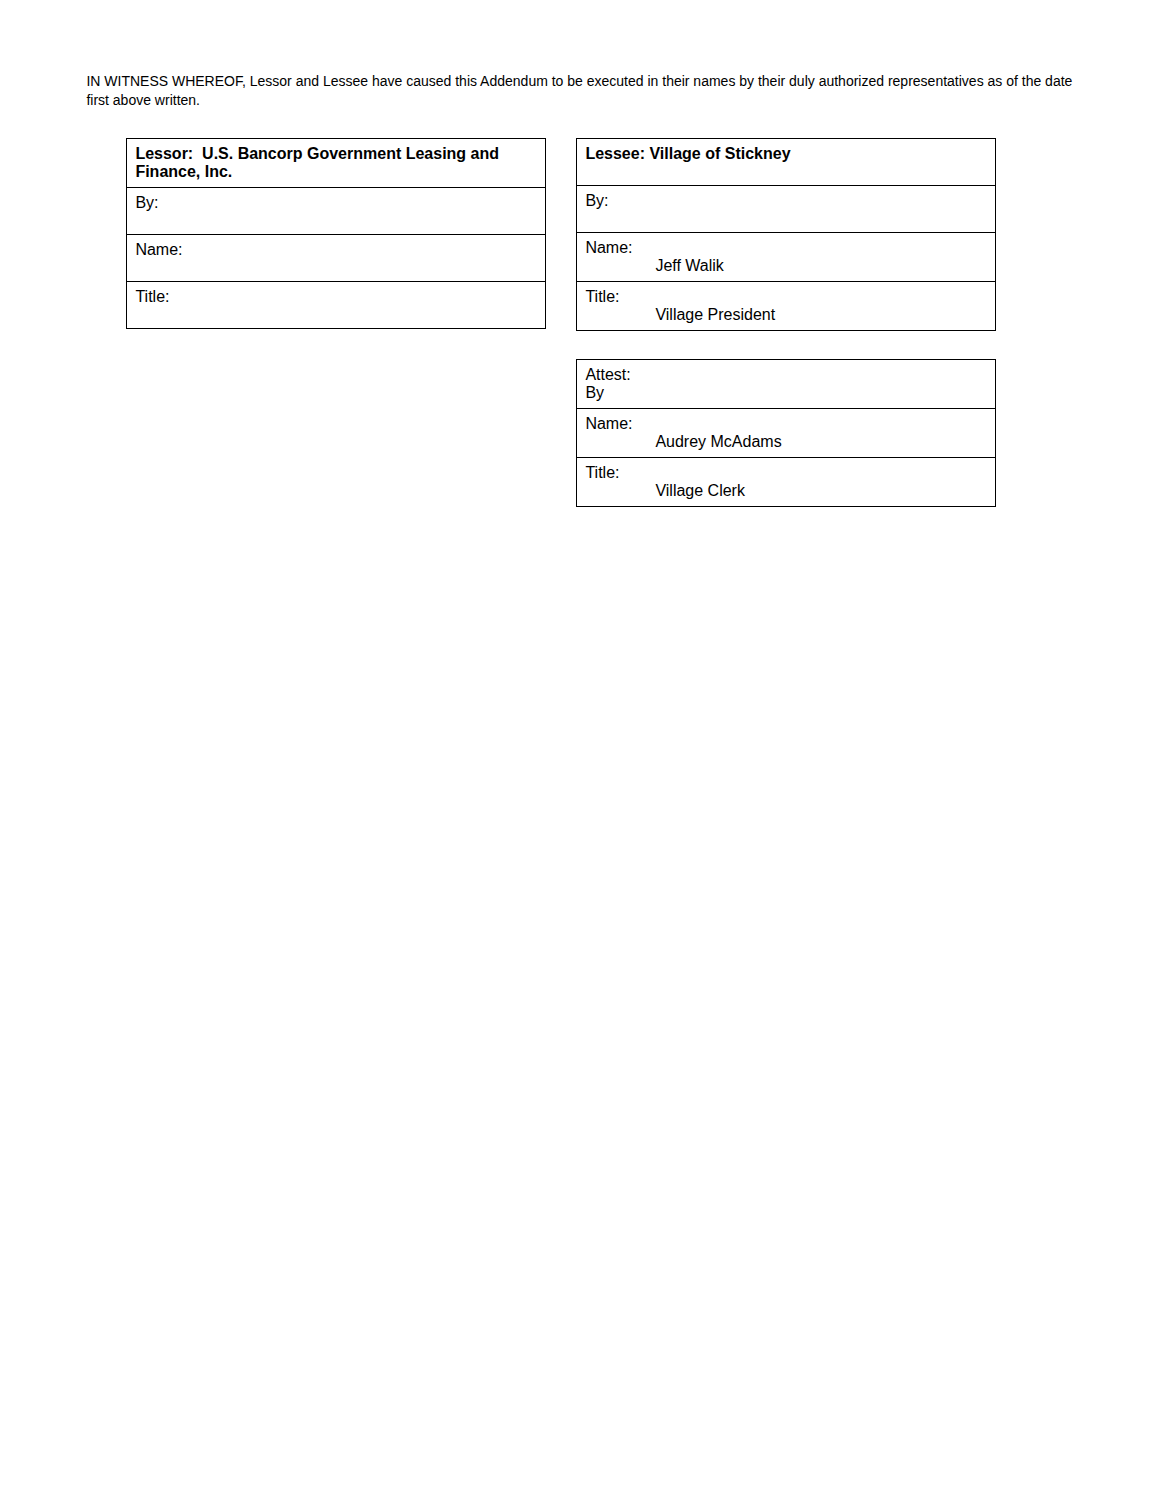IN WITNESS WHEREOF, Lessor and Lessee have caused this Addendum to be executed in their names by their duly authorized representatives as of the date first above written.
| Lessor: U.S. Bancorp Government Leasing and Finance, Inc. |
| By: |
| Name: |
| Title: |
| Lessee: Village of Stickney |
| By: |
| Name: Jeff Walik |
| Title: Village President |
| Attest: By |
| Name: Audrey McAdams |
| Title: Village Clerk |